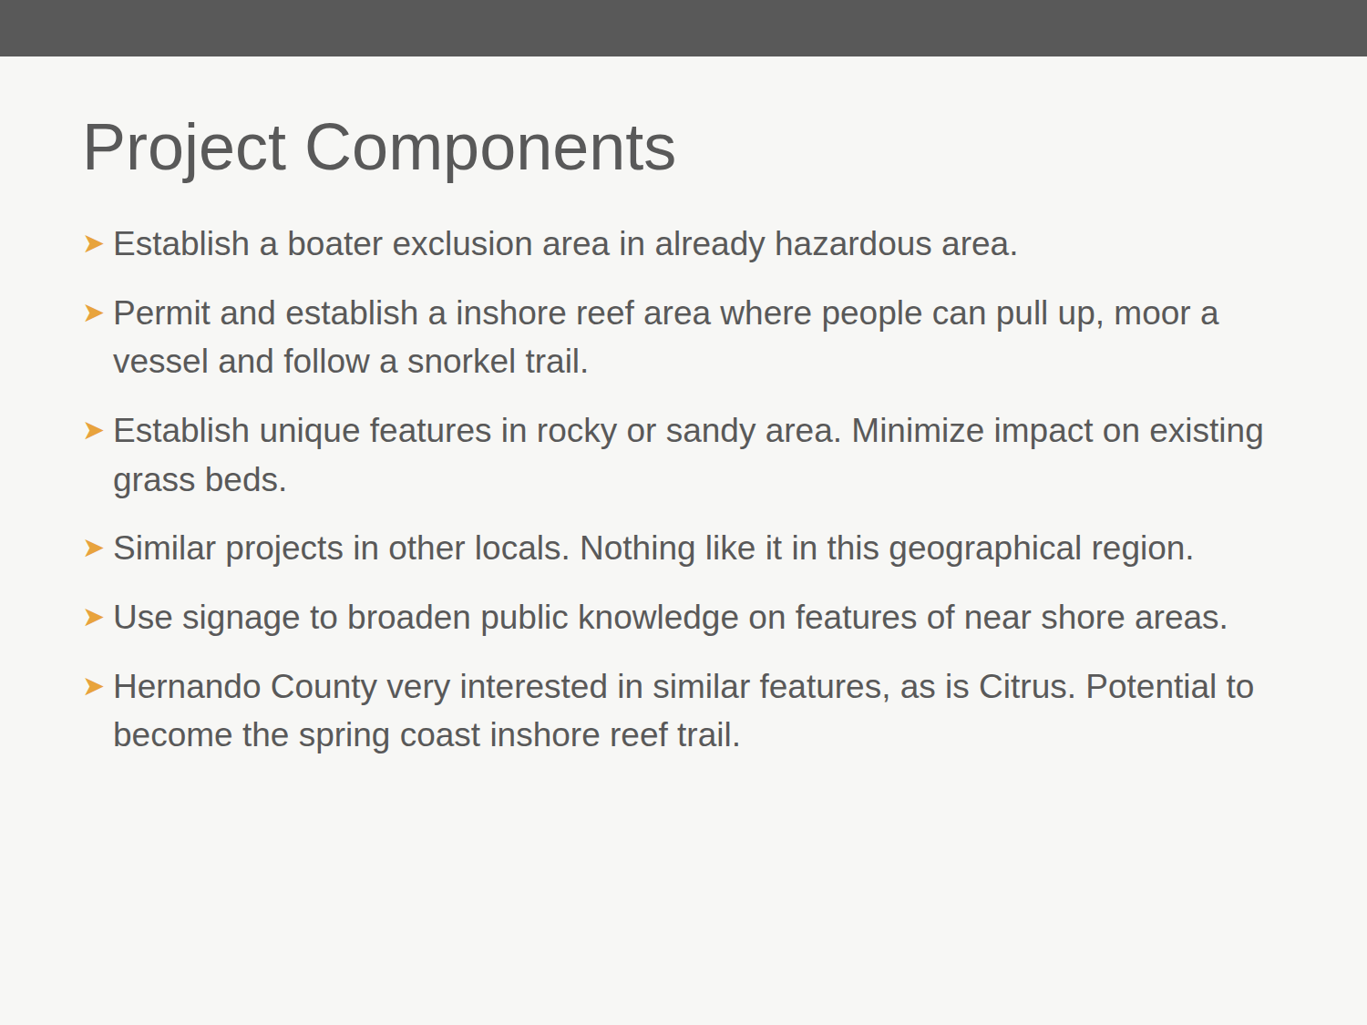Project Components
Establish a boater exclusion area in already hazardous area.
Permit and establish a inshore reef area where people can pull up, moor a vessel and follow a snorkel trail.
Establish unique features in rocky or sandy area. Minimize impact on existing grass beds.
Similar projects in other locals. Nothing like it in this geographical region.
Use signage to broaden public knowledge on features of near shore areas.
Hernando County very interested in similar features, as is Citrus. Potential to become the spring coast inshore reef trail.